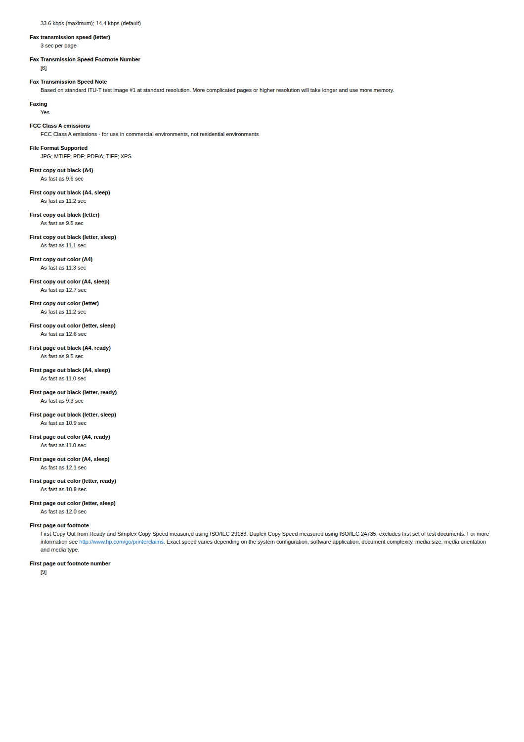33.6 kbps (maximum); 14.4 kbps (default)
Fax transmission speed (letter)
3 sec per page
Fax Transmission Speed Footnote Number
[6]
Fax Transmission Speed Note
Based on standard ITU-T test image #1 at standard resolution. More complicated pages or higher resolution will take longer and use more memory.
Faxing
Yes
FCC Class A emissions
FCC Class A emissions - for use in commercial environments, not residential environments
File Format Supported
JPG; MTIFF; PDF; PDF/A; TIFF; XPS
First copy out black (A4)
As fast as 9.6 sec
First copy out black (A4, sleep)
As fast as 11.2 sec
First copy out black (letter)
As fast as 9.5 sec
First copy out black (letter, sleep)
As fast as 11.1 sec
First copy out color (A4)
As fast as 11.3 sec
First copy out color (A4, sleep)
As fast as 12.7 sec
First copy out color (letter)
As fast as 11.2 sec
First copy out color (letter, sleep)
As fast as 12.6 sec
First page out black (A4, ready)
As fast as 9.5 sec
First page out black (A4, sleep)
As fast as 11.0 sec
First page out black (letter, ready)
As fast as 9.3 sec
First page out black (letter, sleep)
As fast as 10.9 sec
First page out color (A4, ready)
As fast as 11.0 sec
First page out color (A4, sleep)
As fast as 12.1 sec
First page out color (letter, ready)
As fast as 10.9 sec
First page out color (letter, sleep)
As fast as 12.0 sec
First page out footnote
First Copy Out from Ready and Simplex Copy Speed measured using ISO/IEC 29183, Duplex Copy Speed measured using ISO/IEC 24735, excludes first set of test documents. For more information see http://www.hp.com/go/printerclaims. Exact speed varies depending on the system configuration, software application, document complexity, media size, media orientation and media type.
First page out footnote number
[9]